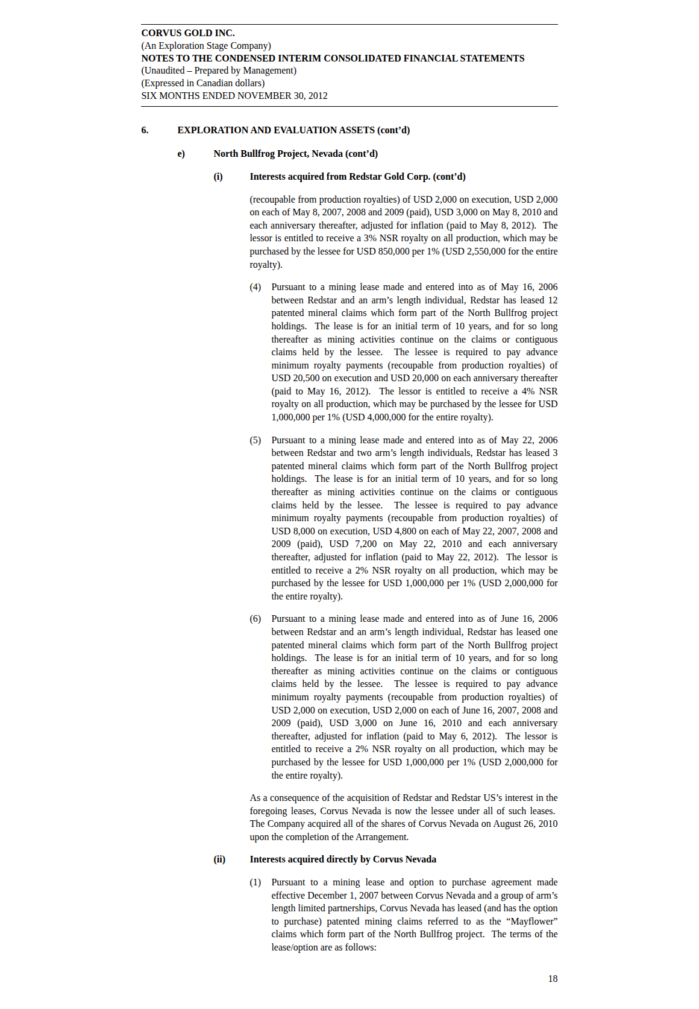CORVUS GOLD INC.
(An Exploration Stage Company)
NOTES TO THE CONDENSED INTERIM CONSOLIDATED FINANCIAL STATEMENTS
(Unaudited – Prepared by Management)
(Expressed in Canadian dollars)
SIX MONTHS ENDED NOVEMBER 30, 2012
6. EXPLORATION AND EVALUATION ASSETS (cont’d)
e) North Bullfrog Project, Nevada (cont’d)
(i) Interests acquired from Redstar Gold Corp. (cont’d)
(recoupable from production royalties) of USD 2,000 on execution, USD 2,000 on each of May 8, 2007, 2008 and 2009 (paid), USD 3,000 on May 8, 2010 and each anniversary thereafter, adjusted for inflation (paid to May 8, 2012). The lessor is entitled to receive a 3% NSR royalty on all production, which may be purchased by the lessee for USD 850,000 per 1% (USD 2,550,000 for the entire royalty).
(4) Pursuant to a mining lease made and entered into as of May 16, 2006 between Redstar and an arm’s length individual, Redstar has leased 12 patented mineral claims which form part of the North Bullfrog project holdings. The lease is for an initial term of 10 years, and for so long thereafter as mining activities continue on the claims or contiguous claims held by the lessee. The lessee is required to pay advance minimum royalty payments (recoupable from production royalties) of USD 20,500 on execution and USD 20,000 on each anniversary thereafter (paid to May 16, 2012). The lessor is entitled to receive a 4% NSR royalty on all production, which may be purchased by the lessee for USD 1,000,000 per 1% (USD 4,000,000 for the entire royalty).
(5) Pursuant to a mining lease made and entered into as of May 22, 2006 between Redstar and two arm’s length individuals, Redstar has leased 3 patented mineral claims which form part of the North Bullfrog project holdings. The lease is for an initial term of 10 years, and for so long thereafter as mining activities continue on the claims or contiguous claims held by the lessee. The lessee is required to pay advance minimum royalty payments (recoupable from production royalties) of USD 8,000 on execution, USD 4,800 on each of May 22, 2007, 2008 and 2009 (paid), USD 7,200 on May 22, 2010 and each anniversary thereafter, adjusted for inflation (paid to May 22, 2012). The lessor is entitled to receive a 2% NSR royalty on all production, which may be purchased by the lessee for USD 1,000,000 per 1% (USD 2,000,000 for the entire royalty).
(6) Pursuant to a mining lease made and entered into as of June 16, 2006 between Redstar and an arm’s length individual, Redstar has leased one patented mineral claims which form part of the North Bullfrog project holdings. The lease is for an initial term of 10 years, and for so long thereafter as mining activities continue on the claims or contiguous claims held by the lessee. The lessee is required to pay advance minimum royalty payments (recoupable from production royalties) of USD 2,000 on execution, USD 2,000 on each of June 16, 2007, 2008 and 2009 (paid), USD 3,000 on June 16, 2010 and each anniversary thereafter, adjusted for inflation (paid to May 6, 2012). The lessor is entitled to receive a 2% NSR royalty on all production, which may be purchased by the lessee for USD 1,000,000 per 1% (USD 2,000,000 for the entire royalty).
As a consequence of the acquisition of Redstar and Redstar US’s interest in the foregoing leases, Corvus Nevada is now the lessee under all of such leases. The Company acquired all of the shares of Corvus Nevada on August 26, 2010 upon the completion of the Arrangement.
(ii) Interests acquired directly by Corvus Nevada
(1) Pursuant to a mining lease and option to purchase agreement made effective December 1, 2007 between Corvus Nevada and a group of arm’s length limited partnerships, Corvus Nevada has leased (and has the option to purchase) patented mining claims referred to as the “Mayflower” claims which form part of the North Bullfrog project. The terms of the lease/option are as follows:
18